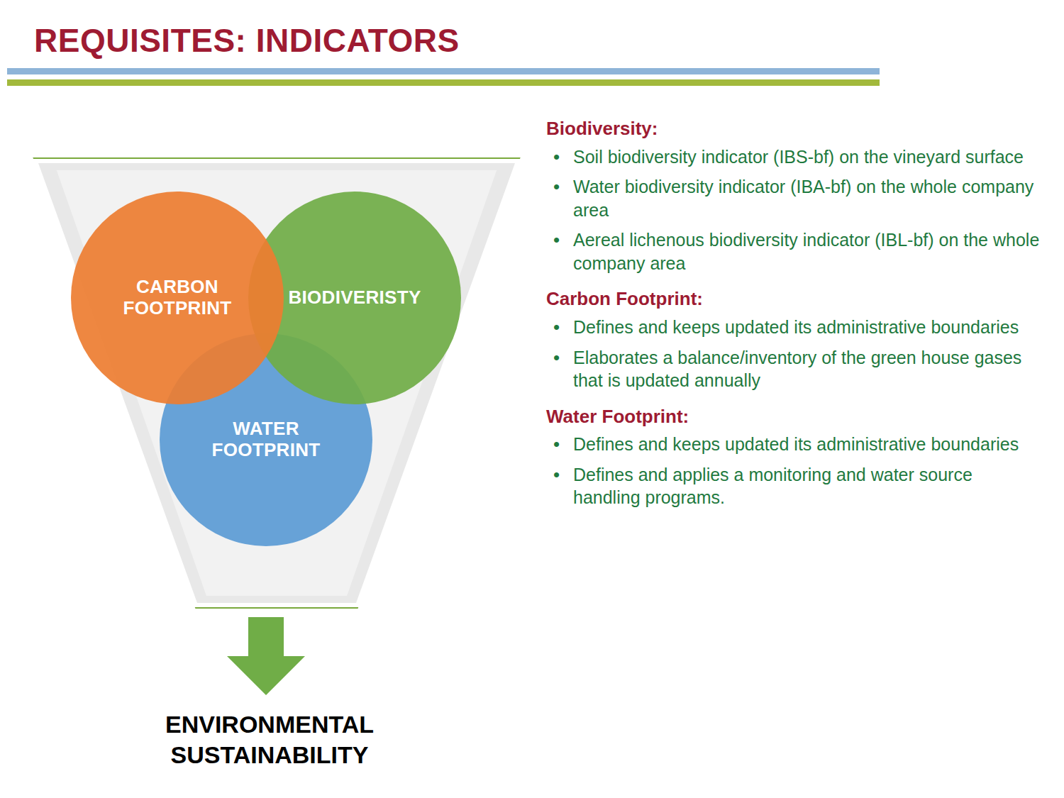REQUISITES: INDICATORS
CARBON
FOOTPRINT
BIODIVERISTY
WATER
FOOTPRINT
ENVIRONMENTAL
SUSTAINABILITY
Biodiversity:
Soil biodiversity indicator (IBS-bf) on the vineyard surface
Water biodiversity indicator (IBA-bf) on the whole company area
Aereal lichenous biodiversity indicator (IBL-bf) on the whole company area
Carbon Footprint:
Defines and keeps updated its administrative boundaries
Elaborates a balance/inventory of the green house gases that is updated annually
Water Footprint:
Defines and keeps updated its administrative boundaries
Defines and applies a monitoring and water source handling programs.